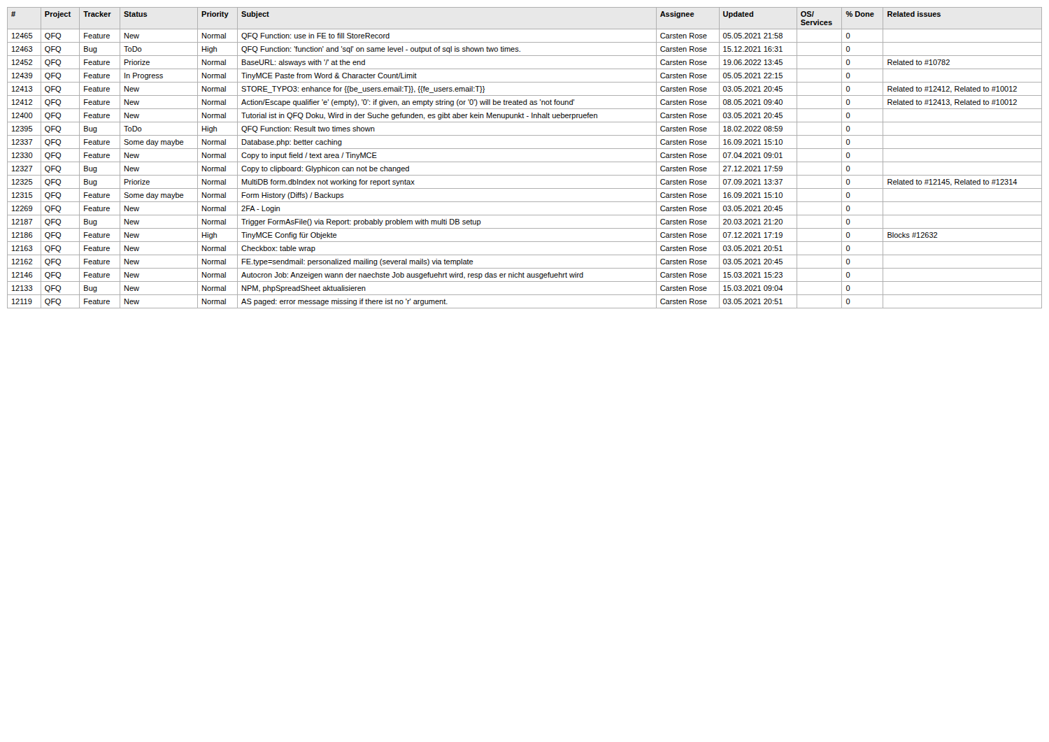| # | Project | Tracker | Status | Priority | Subject | Assignee | Updated | OS/ Services | % Done | Related issues |
| --- | --- | --- | --- | --- | --- | --- | --- | --- | --- | --- |
| 12465 | QFQ | Feature | New | Normal | QFQ Function: use in FE to fill StoreRecord | Carsten Rose | 05.05.2021 21:58 | | 0 | |
| 12463 | QFQ | Bug | ToDo | High | QFQ Function: 'function' and 'sql' on same level - output of sql is shown two times. | Carsten Rose | 15.12.2021 16:31 | | 0 | |
| 12452 | QFQ | Feature | Priorize | Normal | BaseURL: alsways with '/' at the end | Carsten Rose | 19.06.2022 13:45 | | 0 | Related to #10782 |
| 12439 | QFQ | Feature | In Progress | Normal | TinyMCE Paste from Word & Character Count/Limit | Carsten Rose | 05.05.2021 22:15 | | 0 | |
| 12413 | QFQ | Feature | New | Normal | STORE_TYPO3: enhance for {{be_users.email:T}}, {{fe_users.email:T}} | Carsten Rose | 03.05.2021 20:45 | | 0 | Related to #12412, Related to #10012 |
| 12412 | QFQ | Feature | New | Normal | Action/Escape qualifier 'e' (empty), '0': if given, an empty string (or '0') will be treated as 'not found' | Carsten Rose | 08.05.2021 09:40 | | 0 | Related to #12413, Related to #10012 |
| 12400 | QFQ | Feature | New | Normal | Tutorial ist in QFQ Doku, Wird in der Suche gefunden, es gibt aber kein Menupunkt - Inhalt ueberpruefen | Carsten Rose | 03.05.2021 20:45 | | 0 | |
| 12395 | QFQ | Bug | ToDo | High | QFQ Function: Result two times shown | Carsten Rose | 18.02.2022 08:59 | | 0 | |
| 12337 | QFQ | Feature | Some day maybe | Normal | Database.php: better caching | Carsten Rose | 16.09.2021 15:10 | | 0 | |
| 12330 | QFQ | Feature | New | Normal | Copy to input field / text area / TinyMCE | Carsten Rose | 07.04.2021 09:01 | | 0 | |
| 12327 | QFQ | Bug | New | Normal | Copy to clipboard: Glyphicon can not be changed | Carsten Rose | 27.12.2021 17:59 | | 0 | |
| 12325 | QFQ | Bug | Priorize | Normal | MultiDB form.dbIndex not working for report syntax | Carsten Rose | 07.09.2021 13:37 | | 0 | Related to #12145, Related to #12314 |
| 12315 | QFQ | Feature | Some day maybe | Normal | Form History (Diffs) / Backups | Carsten Rose | 16.09.2021 15:10 | | 0 | |
| 12269 | QFQ | Feature | New | Normal | 2FA - Login | Carsten Rose | 03.05.2021 20:45 | | 0 | |
| 12187 | QFQ | Bug | New | Normal | Trigger FormAsFile() via Report: probably problem with multi DB setup | Carsten Rose | 20.03.2021 21:20 | | 0 | |
| 12186 | QFQ | Feature | New | High | TinyMCE Config für Objekte | Carsten Rose | 07.12.2021 17:19 | | 0 | Blocks #12632 |
| 12163 | QFQ | Feature | New | Normal | Checkbox: table wrap | Carsten Rose | 03.05.2021 20:51 | | 0 | |
| 12162 | QFQ | Feature | New | Normal | FE.type=sendmail: personalized mailing (several mails) via template | Carsten Rose | 03.05.2021 20:45 | | 0 | |
| 12146 | QFQ | Feature | New | Normal | Autocron Job: Anzeigen wann der naechste Job ausgefuehrt wird, resp das er nicht ausgefuehrt wird | Carsten Rose | 15.03.2021 15:23 | | 0 | |
| 12133 | QFQ | Bug | New | Normal | NPM, phpSpreadSheet aktualisieren | Carsten Rose | 15.03.2021 09:04 | | 0 | |
| 12119 | QFQ | Feature | New | Normal | AS paged: error message missing if there ist no 'r' argument. | Carsten Rose | 03.05.2021 20:51 | | 0 | |